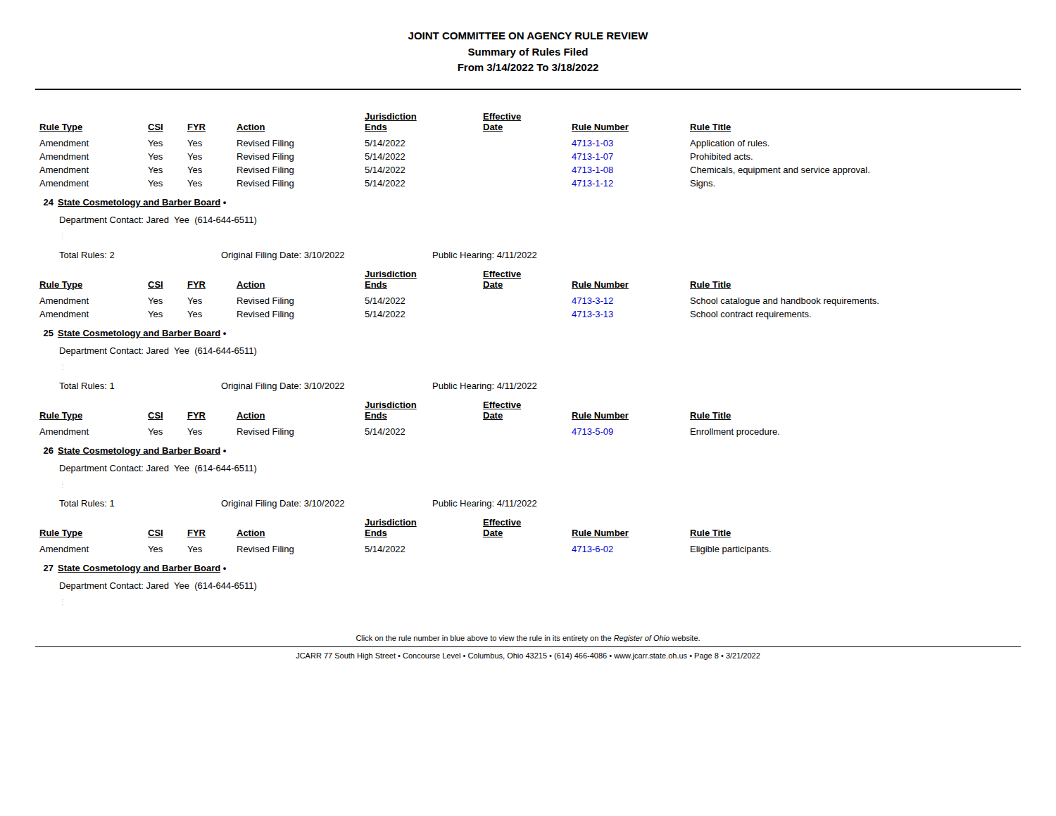JOINT COMMITTEE ON AGENCY RULE REVIEW
Summary of Rules Filed
From 3/14/2022 To 3/18/2022
| Rule Type | CSI | FYR | Action | Jurisdiction Ends | Effective Date | Rule Number | Rule Title |
| --- | --- | --- | --- | --- | --- | --- | --- |
| Amendment | Yes | Yes | Revised Filing | 5/14/2022 | | 4713-1-03 | Application of rules. |
| Amendment | Yes | Yes | Revised Filing | 5/14/2022 | | 4713-1-07 | Prohibited acts. |
| Amendment | Yes | Yes | Revised Filing | 5/14/2022 | | 4713-1-08 | Chemicals, equipment and service approval. |
| Amendment | Yes | Yes | Revised Filing | 5/14/2022 | | 4713-1-12 | Signs. |
24 State Cosmetology and Barber Board •
Department Contact: Jared Yee (614-644-6511)
⋮
Total Rules: 2
Original Filing Date: 3/10/2022
Public Hearing: 4/11/2022
| Rule Type | CSI | FYR | Action | Jurisdiction Ends | Effective Date | Rule Number | Rule Title |
| --- | --- | --- | --- | --- | --- | --- | --- |
| Amendment | Yes | Yes | Revised Filing | 5/14/2022 | | 4713-3-12 | School catalogue and handbook requirements. |
| Amendment | Yes | Yes | Revised Filing | 5/14/2022 | | 4713-3-13 | School contract requirements. |
25 State Cosmetology and Barber Board •
Department Contact: Jared Yee (614-644-6511)
⋮
Total Rules: 1
Original Filing Date: 3/10/2022
Public Hearing: 4/11/2022
| Rule Type | CSI | FYR | Action | Jurisdiction Ends | Effective Date | Rule Number | Rule Title |
| --- | --- | --- | --- | --- | --- | --- | --- |
| Amendment | Yes | Yes | Revised Filing | 5/14/2022 | | 4713-5-09 | Enrollment procedure. |
26 State Cosmetology and Barber Board •
Department Contact: Jared Yee (614-644-6511)
⋮
Total Rules: 1
Original Filing Date: 3/10/2022
Public Hearing: 4/11/2022
| Rule Type | CSI | FYR | Action | Jurisdiction Ends | Effective Date | Rule Number | Rule Title |
| --- | --- | --- | --- | --- | --- | --- | --- |
| Amendment | Yes | Yes | Revised Filing | 5/14/2022 | | 4713-6-02 | Eligible participants. |
27 State Cosmetology and Barber Board •
Department Contact: Jared Yee (614-644-6511)
⋮
Click on the rule number in blue above to view the rule in its entirety on the Register of Ohio website.
JCARR 77 South High Street • Concourse Level • Columbus, Ohio 43215 • (614) 466-4086 • www.jcarr.state.oh.us • Page 8 • 3/21/2022